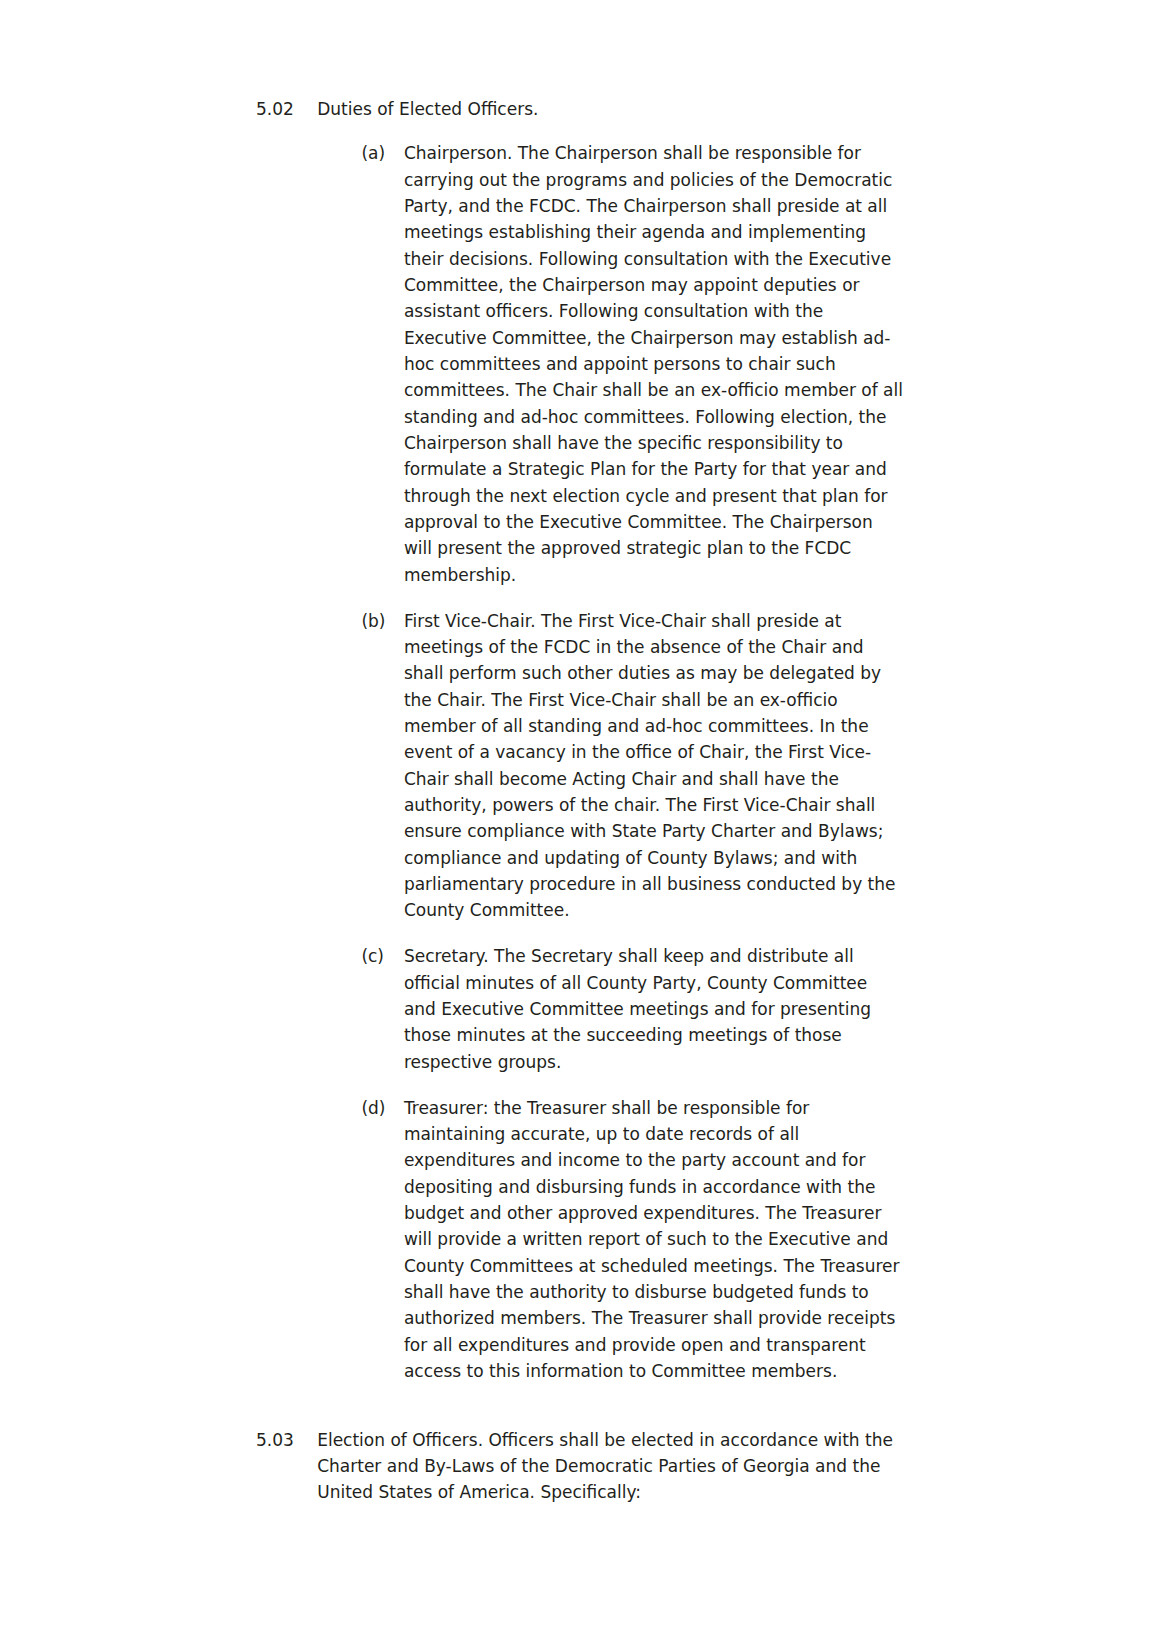5.02
Duties of Elected Officers.
(a) Chairperson. The Chairperson shall be responsible for carrying out the programs and policies of the Democratic Party, and the FCDC. The Chairperson shall preside at all meetings establishing their agenda and implementing their decisions. Following consultation with the Executive Committee, the Chairperson may appoint deputies or assistant officers. Following consultation with the Executive Committee, the Chairperson may establish ad-hoc committees and appoint persons to chair such committees. The Chair shall be an ex-officio member of all standing and ad-hoc committees. Following election, the Chairperson shall have the specific responsibility to formulate a Strategic Plan for the Party for that year and through the next election cycle and present that plan for approval to the Executive Committee. The Chairperson will present the approved strategic plan to the FCDC membership.
(b) First Vice-Chair. The First Vice-Chair shall preside at meetings of the FCDC in the absence of the Chair and shall perform such other duties as may be delegated by the Chair. The First Vice-Chair shall be an ex-officio member of all standing and ad-hoc committees. In the event of a vacancy in the office of Chair, the First Vice-Chair shall become Acting Chair and shall have the authority, powers of the chair. The First Vice-Chair shall ensure compliance with State Party Charter and Bylaws; compliance and updating of County Bylaws; and with parliamentary procedure in all business conducted by the County Committee.
(c) Secretary. The Secretary shall keep and distribute all official minutes of all County Party, County Committee and Executive Committee meetings and for presenting those minutes at the succeeding meetings of those respective groups.
(d) Treasurer: the Treasurer shall be responsible for maintaining accurate, up to date records of all expenditures and income to the party account and for depositing and disbursing funds in accordance with the budget and other approved expenditures. The Treasurer will provide a written report of such to the Executive and County Committees at scheduled meetings. The Treasurer shall have the authority to disburse budgeted funds to authorized members. The Treasurer shall provide receipts for all expenditures and provide open and transparent access to this information to Committee members.
5.03
Election of Officers. Officers shall be elected in accordance with the Charter and By-Laws of the Democratic Parties of Georgia and the United States of America. Specifically: